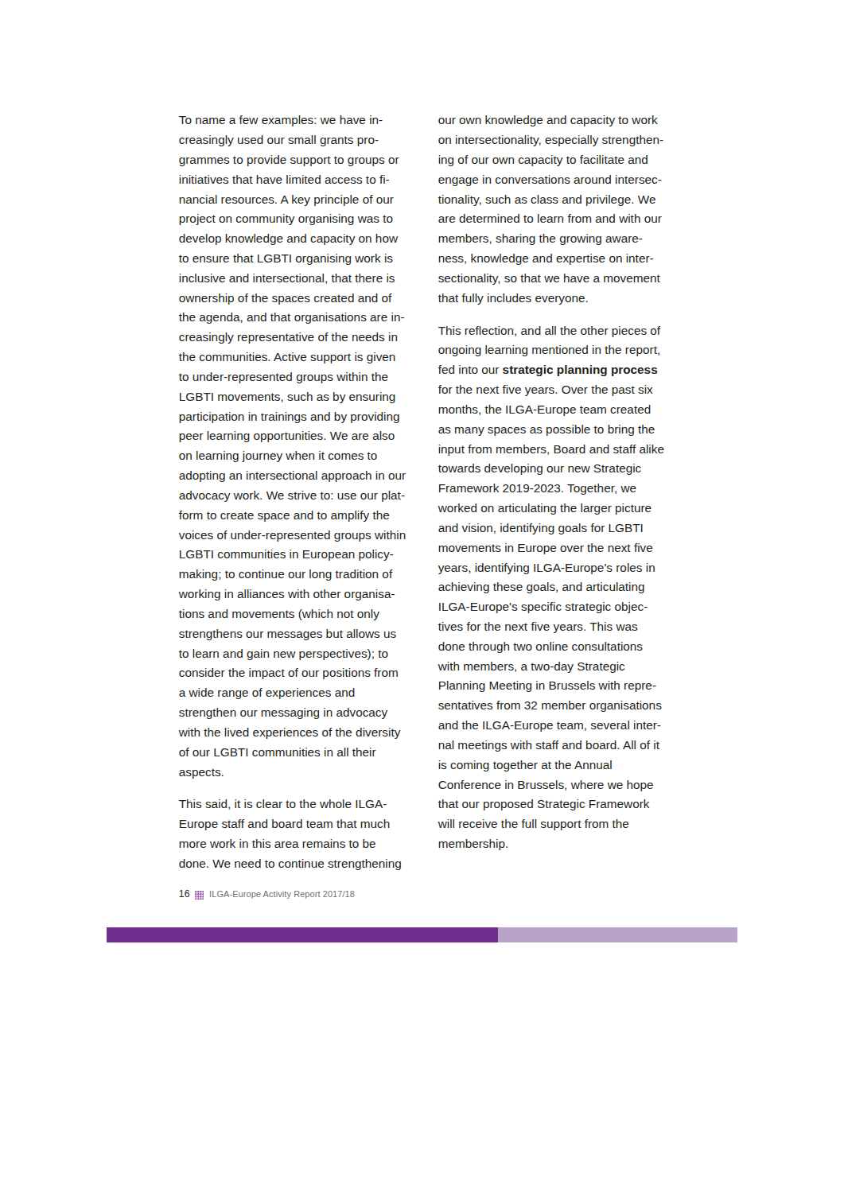To name a few examples: we have increasingly used our small grants programmes to provide support to groups or initiatives that have limited access to financial resources. A key principle of our project on community organising was to develop knowledge and capacity on how to ensure that LGBTI organising work is inclusive and intersectional, that there is ownership of the spaces created and of the agenda, and that organisations are increasingly representative of the needs in the communities. Active support is given to under-represented groups within the LGBTI movements, such as by ensuring participation in trainings and by providing peer learning opportunities. We are also on learning journey when it comes to adopting an intersectional approach in our advocacy work. We strive to: use our platform to create space and to amplify the voices of under-represented groups within LGBTI communities in European policy-making; to continue our long tradition of working in alliances with other organisations and movements (which not only strengthens our messages but allows us to learn and gain new perspectives); to consider the impact of our positions from a wide range of experiences and strengthen our messaging in advocacy with the lived experiences of the diversity of our LGBTI communities in all their aspects.
This said, it is clear to the whole ILGA-Europe staff and board team that much more work in this area remains to be done. We need to continue strengthening our own knowledge and capacity to work on intersectionality, especially strengthening of our own capacity to facilitate and engage in conversations around intersectionality, such as class and privilege. We are determined to learn from and with our members, sharing the growing awareness, knowledge and expertise on intersectionality, so that we have a movement that fully includes everyone.
This reflection, and all the other pieces of ongoing learning mentioned in the report, fed into our strategic planning process for the next five years. Over the past six months, the ILGA-Europe team created as many spaces as possible to bring the input from members, Board and staff alike towards developing our new Strategic Framework 2019-2023. Together, we worked on articulating the larger picture and vision, identifying goals for LGBTI movements in Europe over the next five years, identifying ILGA-Europe's roles in achieving these goals, and articulating ILGA-Europe's specific strategic objectives for the next five years. This was done through two online consultations with members, a two-day Strategic Planning Meeting in Brussels with representatives from 32 member organisations and the ILGA-Europe team, several internal meetings with staff and board. All of it is coming together at the Annual Conference in Brussels, where we hope that our proposed Strategic Framework will receive the full support from the membership.
16 ILGA-Europe Activity Report 2017/18